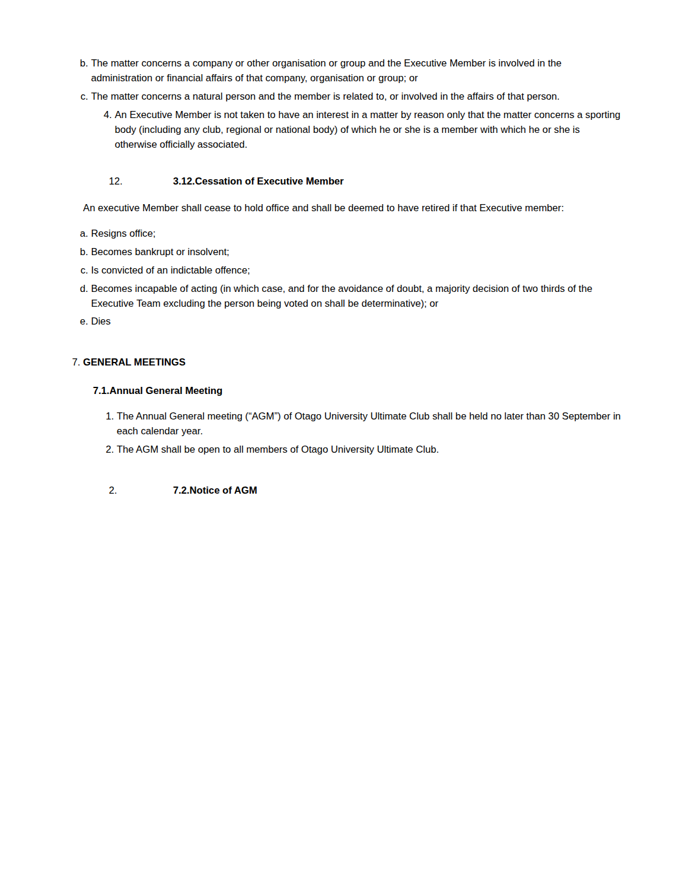The matter concerns a company or other organisation or group and the Executive Member is involved in the administration or financial affairs of that company, organisation or group; or
The matter concerns a natural person and the member is related to, or involved in the affairs of that person.
An Executive Member is not taken to have an interest in a matter by reason only that the matter concerns a sporting body (including any club, regional or national body) of which he or she is a member with which he or she is otherwise officially associated.
12. 3.12.Cessation of Executive Member
An executive Member shall cease to hold office and shall be deemed to have retired if that Executive member:
Resigns office;
Becomes bankrupt or insolvent;
Is convicted of an indictable offence;
Becomes incapable of acting (in which case, and for the avoidance of doubt, a majority decision of two thirds of the Executive Team excluding the person being voted on shall be determinative); or
Dies
GENERAL MEETINGS
7.1.Annual General Meeting
The Annual General meeting (“AGM”) of Otago University Ultimate Club shall be held no later than 30 September in each calendar year.
The AGM shall be open to all members of Otago University Ultimate Club.
2. 7.2.Notice of AGM